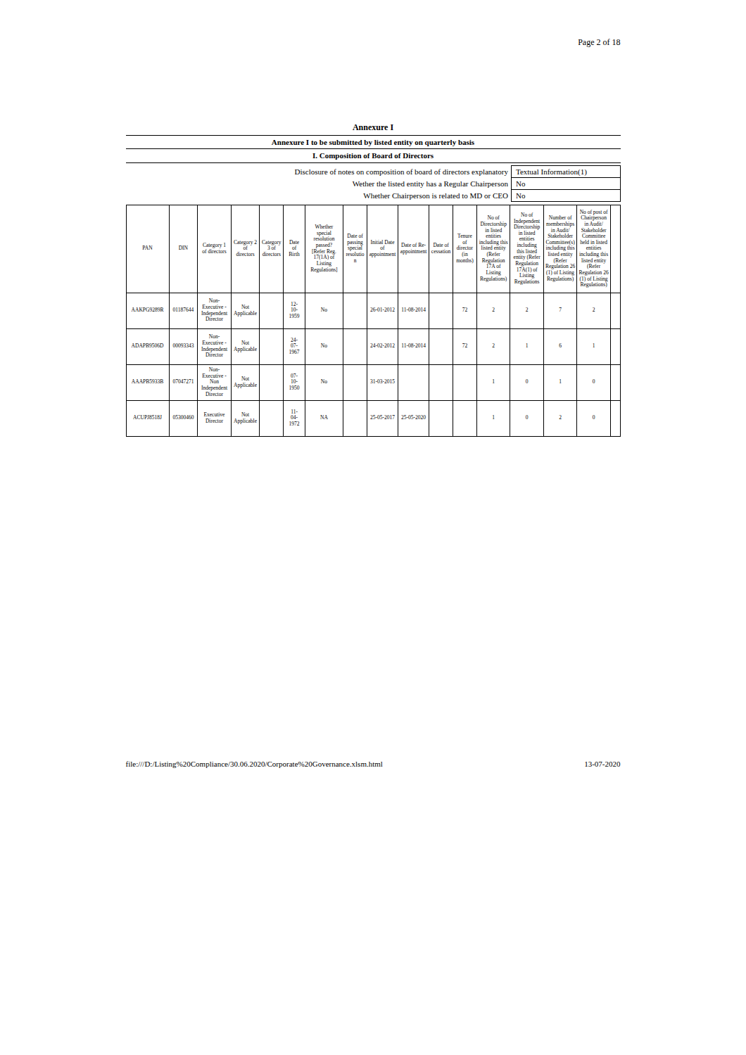Page 2 of 18
Annexure I
Annexure I to be submitted by listed entity on quarterly basis
I. Composition of Board of Directors
| Disclosure of notes on composition of board of directors explanatory | Textual Information(1) |
| Wether the listed entity has a Regular Chairperson | No |
| Whether Chairperson is related to MD or CEO | No |
| PAN | DIN | Category 1 of directors | Category 2 of directors | Category 3 of directors | Date of Birth | Whether special resolution passed? [Refer Reg. 17(1A) of Listing Regulations] | Date of passing special resolution | Initial Date of appointment | Date of Re- appointment | Date of cessation | Tenure of director (in months) | No of Directorship in listed entities including this listed entity (Refer Regulation 17A of Listing Regulations) | No of Independent Directorship in listed entities including this listed entity (Refer Regulation 17A(1) of Listing Regulations | Number of memberships in Audit/ Stakeholder Committee(s) including this listed entity (Refer Regulation 26 (1) of Listing Regulations) | No of post of Chairperson in Audit/ Stakeholder Committee held in listed entities including this listed entity (Refer Regulation 26 (1) of Listing Regulations) | |
| --- | --- | --- | --- | --- | --- | --- | --- | --- | --- | --- | --- | --- | --- | --- | --- | --- |
| AAKPG9289R | 01187644 | Non- Executive - Independent Director | Not Applicable | | 12- 10- 1959 | No | | 26-01-2012 | 11-08-2014 | | 72 | 2 | 2 | 7 | 2 | |
| ADAPB9506D | 00093343 | Non- Executive - Independent Director | Not Applicable | | 24- 07- 1967 | No | | 24-02-2012 | 11-08-2014 | | 72 | 2 | 1 | 6 | 1 | |
| AAAPB5933B | 07047271 | Non- Executive - Non Independent Director | Not Applicable | | 07- 10- 1950 | No | | 31-03-2015 | | | | 1 | 0 | 1 | 0 | |
| ACUPJ8518J | 05300460 | Executive Director | Not Applicable | | 11- 04- 1972 | NA | | 25-05-2017 | 25-05-2020 | | | 1 | 0 | 2 | 0 | |
file:///D:/Listing%20Compliance/30.06.2020/Corporate%20Governance.xlsm.html
13-07-2020